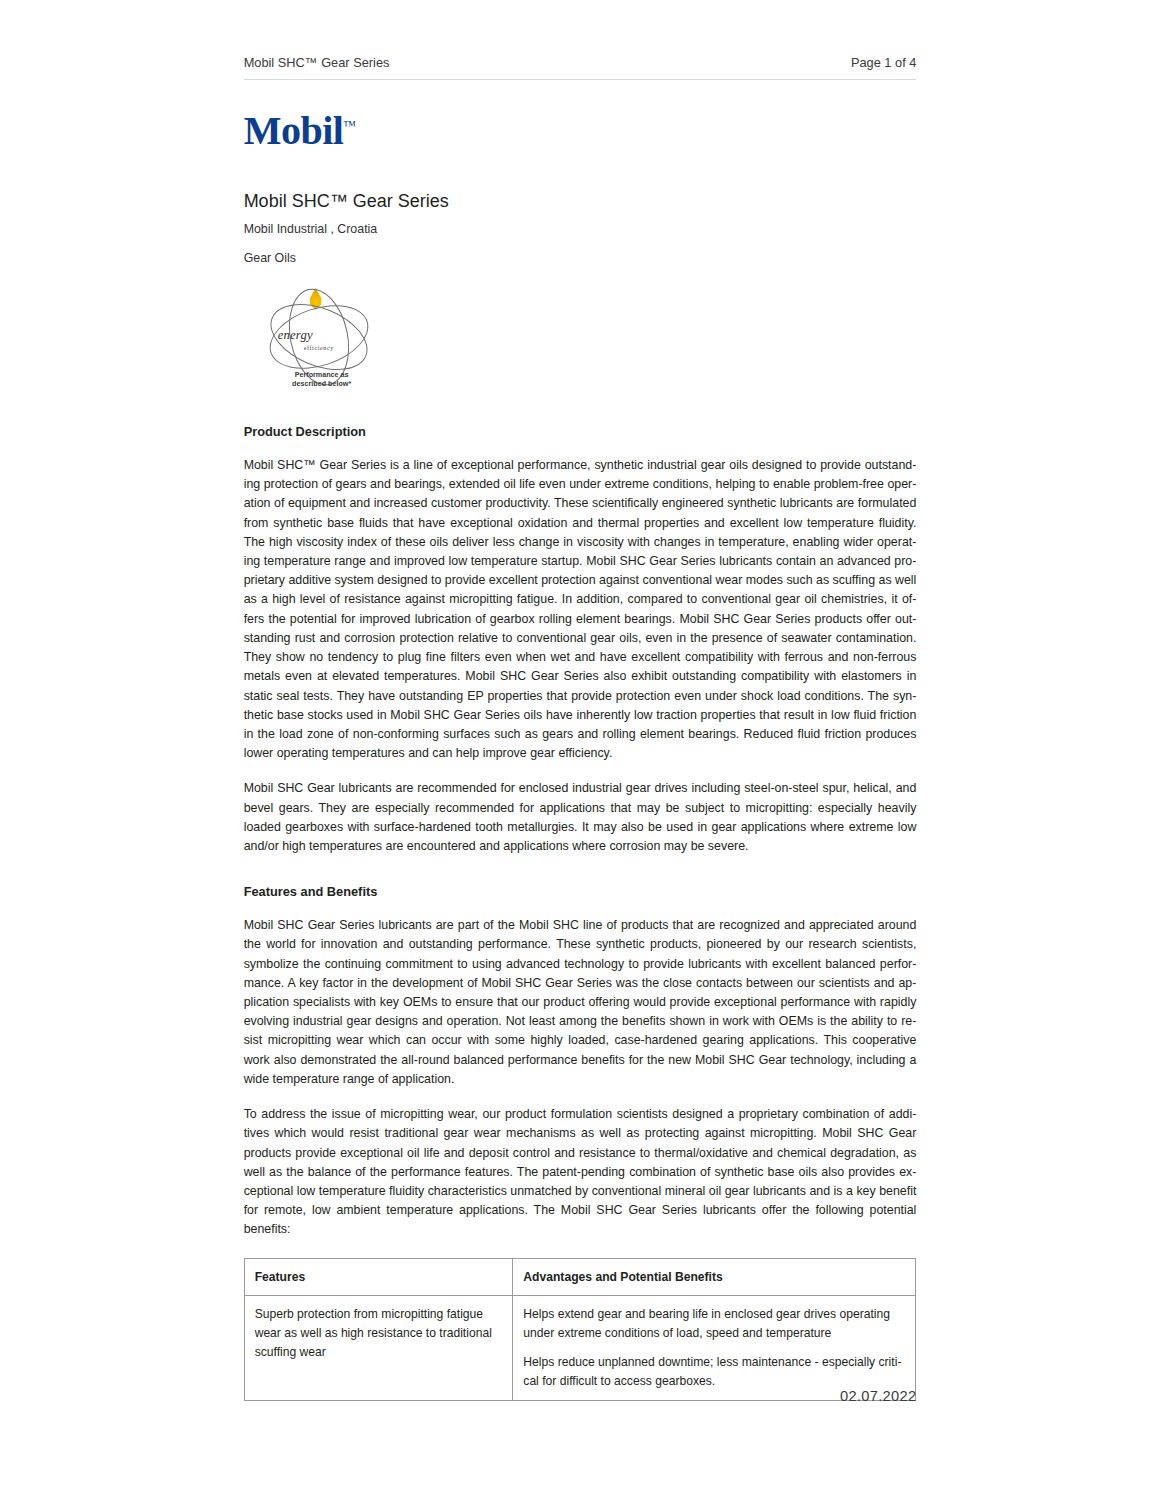Mobil SHC™ Gear Series Page 1 of 4
Mobil™
Mobil SHC™ Gear Series
Mobil Industrial , Croatia
Gear Oils
energyefficiency Performance as
described below*
Product Description
Mobil SHC™ Gear Series is a line of exceptional performance, synthetic industrial gear oils designed to provide outstanding protection of gears and bearings, extended oil life even under extreme conditions, helping to enable problem-free operation of equipment and increased customer productivity. These scientifically engineered synthetic lubricants are formulated from synthetic base fluids that have exceptional oxidation and thermal properties and excellent low temperature fluidity. The high viscosity index of these oils deliver less change in viscosity with changes in temperature, enabling wider operating temperature range and improved low temperature startup. Mobil SHC Gear Series lubricants contain an advanced proprietary additive system designed to provide excellent protection against conventional wear modes such as scuffing as well as a high level of resistance against micropitting fatigue. In addition, compared to conventional gear oil chemistries, it offers the potential for improved lubrication of gearbox rolling element bearings. Mobil SHC Gear Series products offer outstanding rust and corrosion protection relative to conventional gear oils, even in the presence of seawater contamination. They show no tendency to plug fine filters even when wet and have excellent compatibility with ferrous and non-ferrous metals even at elevated temperatures. Mobil SHC Gear Series also exhibit outstanding compatibility with elastomers in static seal tests. They have outstanding EP properties that provide protection even under shock load conditions. The synthetic base stocks used in Mobil SHC Gear Series oils have inherently low traction properties that result in low fluid friction in the load zone of non-conforming surfaces such as gears and rolling element bearings. Reduced fluid friction produces lower operating temperatures and can help improve gear efficiency.
Mobil SHC Gear lubricants are recommended for enclosed industrial gear drives including steel-on-steel spur, helical, and bevel gears. They are especially recommended for applications that may be subject to micropitting: especially heavily loaded gearboxes with surface-hardened tooth metallurgies. It may also be used in gear applications where extreme low and/or high temperatures are encountered and applications where corrosion may be severe.
Features and Benefits
Mobil SHC Gear Series lubricants are part of the Mobil SHC line of products that are recognized and appreciated around the world for innovation and outstanding performance. These synthetic products, pioneered by our research scientists, symbolize the continuing commitment to using advanced technology to provide lubricants with excellent balanced performance. A key factor in the development of Mobil SHC Gear Series was the close contacts between our scientists and application specialists with key OEMs to ensure that our product offering would provide exceptional performance with rapidly evolving industrial gear designs and operation. Not least among the benefits shown in work with OEMs is the ability to resist micropitting wear which can occur with some highly loaded, case-hardened gearing applications. This cooperative work also demonstrated the all-round balanced performance benefits for the new Mobil SHC Gear technology, including a wide temperature range of application.
To address the issue of micropitting wear, our product formulation scientists designed a proprietary combination of additives which would resist traditional gear wear mechanisms as well as protecting against micropitting. Mobil SHC Gear products provide exceptional oil life and deposit control and resistance to thermal/oxidative and chemical degradation, as well as the balance of the performance features. The patent-pending combination of synthetic base oils also provides exceptional low temperature fluidity characteristics unmatched by conventional mineral oil gear lubricants and is a key benefit for remote, low ambient temperature applications. The Mobil SHC Gear Series lubricants offer the following potential benefits:
| Features | Advantages and Potential Benefits |
| --- | --- |
| Superb protection from micropitting fatigue wear as well as high resistance to traditional scuffing wear | Helps extend gear and bearing life in enclosed gear drives operating under extreme conditions of load, speed and temperature Helps reduce unplanned downtime; less maintenance - especially critical for difficult to access gearboxes. |
02.07.2022